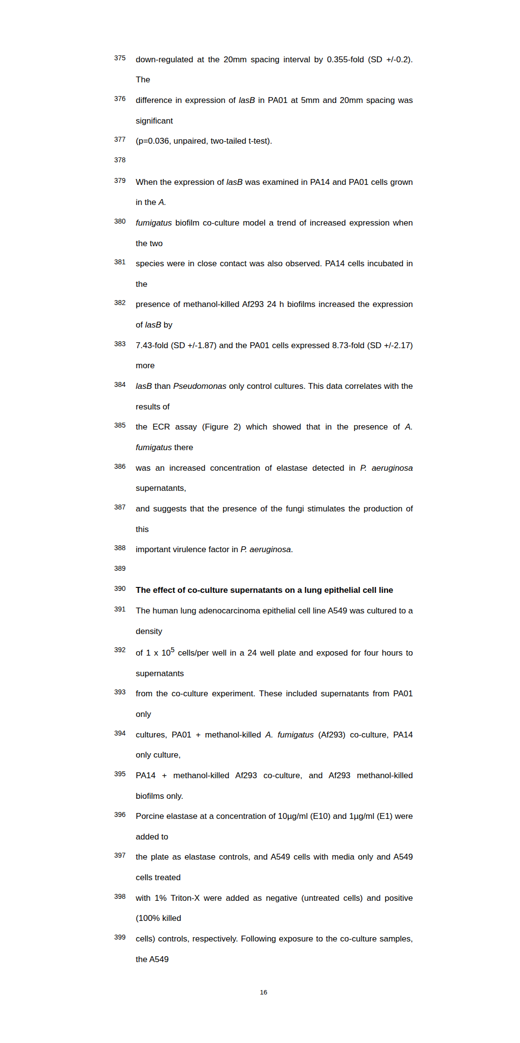375down-regulated at the 20mm spacing interval by 0.355-fold (SD +/-0.2). The
376difference in expression of lasB in PA01 at 5mm and 20mm spacing was significant
377(p=0.036, unpaired, two-tailed t-test).
378
379 When the expression of lasB was examined in PA14 and PA01 cells grown in the A.
380 fumigatus biofilm co-culture model a trend of increased expression when the two
381species were in close contact was also observed. PA14 cells incubated in the
382presence of methanol-killed Af293 24 h biofilms increased the expression of lasB by
3837.43-fold (SD +/-1.87) and the PA01 cells expressed 8.73-fold (SD +/-2.17) more
384 lasB than Pseudomonas only control cultures. This data correlates with the results of
385the ECR assay (Figure 2) which showed that in the presence of A. fumigatus there
386was an increased concentration of elastase detected in P. aeruginosa supernatants,
387and suggests that the presence of the fungi stimulates the production of this
388important virulence factor in P. aeruginosa.
389
390 The effect of co-culture supernatants on a lung epithelial cell line
391 The human lung adenocarcinoma epithelial cell line A549 was cultured to a density
392of 1 x 105 cells/per well in a 24 well plate and exposed for four hours to supernatants
393from the co-culture experiment. These included supernatants from PA01 only
394cultures, PA01 + methanol-killed A. fumigatus (Af293) co-culture, PA14 only culture,
395 PA14 + methanol-killed Af293 co-culture, and Af293 methanol-killed biofilms only.
396 Porcine elastase at a concentration of 10µg/ml (E10) and 1µg/ml (E1) were added to
397the plate as elastase controls, and A549 cells with media only and A549 cells treated
398with 1% Triton-X were added as negative (untreated cells) and positive (100% killed
399cells) controls, respectively. Following exposure to the co-culture samples, the A549
16